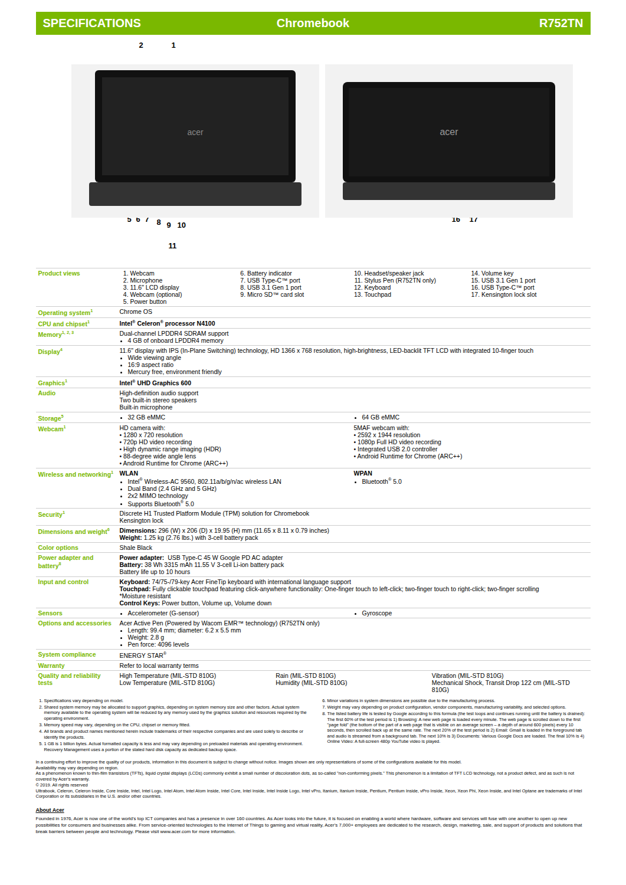SPECIFICATIONS
Chromebook
R752TN
2
1
3
12
4
5
6
7
8
9
10
11
13
14
15
16
17
| Product views | Webcam Microphone 11.6" LCD display Webcam (optional) Power button Battery indicator USB Type-C™ port USB 3.1 Gen 1 port Micro SD™ card slot Headset/speaker jack Stylus Pen (R752TN only) Keyboard Touchpad Volume key USB 3.1 Gen 1 port USB Type-C™ port Kensington lock slot |
| Operating system 1 | Chrome OS |
| CPU and chipset 1 | Intel ® Celeron ® processor N4100 |
| Memory 1, 2, 3 | Dual-channel LPDDR4 SDRAM support 4 GB of onboard LPDDR4 memory |
| Display 4 | 11.6" display with IPS (In-Plane Switching) technology, HD 1366 x 768 resolution, high-brightness, LED-backlit TFT LCD with integrated 10-finger touch Wide viewing angle 16:9 aspect ratio Mercury free, environment friendly |
| Graphics 1 | Intel ® UHD Graphics 600 |
| Audio | High-definition audio support Two built-in stereo speakers Built-in microphone |
| Storage 5 | 32 GB eMMC 64 GB eMMC |
| Webcam 1 | HD camera with: • 1280 x 720 resolution • 720p HD video recording • High dynamic range imaging (HDR) • 88-degree wide angle lens • Android Runtime for Chrome (ARC++) 5MAF webcam with: • 2592 x 1944 resolution • 1080p Full HD video recording • Integrated USB 2.0 controller • Android Runtime for Chrome (ARC++) |
| Wireless and networking 1 | WLAN Intel ® Wireless-AC 9560, 802.11a/b/g/n/ac wireless LAN Dual Band (2.4 GHz and 5 GHz) 2x2 MIMO technology Supports Bluetooth ® 5.0 WPAN Bluetooth ® 5.0 |
| Security 1 | Discrete H1 Trusted Platform Module (TPM) solution for Chromebook Kensington lock |
| Dimensions and weight 6 | Dimensions: 296 (W) x 206 (D) x 19.95 (H) mm (11.65 x 8.11 x 0.79 inches) Weight: 1.25 kg (2.76 lbs.) with 3-cell battery pack |
| Color options | Shale Black |
| Power adapter and battery 8 | Power adapter: USB Type-C 45 W Google PD AC adapter Battery: 38 Wh 3315 mAh 11.55 V 3-cell Li-ion battery pack Battery life up to 10 hours |
| Input and control | Keyboard: 74/75-/79-key Acer FineTip keyboard with international language support Touchpad: Fully clickable touchpad featuring click-anywhere functionality: One-finger touch to left-click; two-finger touch to right-click; two-finger scrolling *Moisture resistant Control Keys: Power button, Volume up, Volume down |
| Sensors | Accelerometer (G-sensor) Gyroscope |
| Options and accessories | Acer Active Pen (Powered by Wacom EMR™ technology) (R752TN only) Length: 99.4 mm; diameter: 6.2 x 5.5 mm Weight: 2.8 g Pen force: 4096 levels |
| System compliance | ENERGY STAR ® |
| Warranty | Refer to local warranty terms |
| Quality and reliability tests | High Temperature (MIL-STD 810G) Low Temperature (MIL-STD 810G) Rain (MIL-STD 810G) Humidity (MIL-STD 810G) Vibration (MIL-STD 810G) Mechanical Shock, Transit Drop 122 cm (MIL-STD 810G) |
Specifications vary depending on model.
Shared system memory may be allocated to support graphics, depending on system memory size and other factors. Actual system memory available to the operating system will be reduced by any memory used by the graphics solution and resources required by the operating environment.
Memory speed may vary, depending on the CPU, chipset or memory fitted.
All brands and product names mentioned herein include trademarks of their respective companies and are used solely to describe or identify the products.
1 GB is 1 billion bytes. Actual formatted capacity is less and may vary depending on preloaded materials and operating environment. Recovery Management uses a portion of the stated hard disk capacity as dedicated backup space.
Minor variations in system dimensions are possible due to the manufacturing process.
Weight may vary depending on product configuration, vendor components, manufacturing variability, and selected options.
The listed battery life is tested by Google according to this formula (the test loops and continues running until the battery is drained): The first 60% of the test period is 1) Browsing: A new web page is loaded every minute. The web page is scrolled down to the first "page fold" (the bottom of the part of a web page that is visible on an average screen – a depth of around 600 pixels) every 10 seconds, then scrolled back up at the same rate. The next 20% of the test period is 2) Email: Gmail is loaded in the foreground tab and audio is streamed from a background tab. The next 10% is 3) Documents: Various Google Docs are loaded. The final 10% is 4) Online Video: A full-screen 480p YouTube video is played.
In a continuing effort to improve the quality of our products, information in this document is subject to change without notice. Images shown are only representations of some of the configurations available for this model.
Availability may vary depending on region.
As a phenomenon known to thin-film transistors (TFTs), liquid crystal displays (LCDs) commonly exhibit a small number of discoloration dots, as so-called "non-conforming pixels." This phenomenon is a limitation of TFT LCD technology, not a product defect, and as such is not covered by Acer's warranty.
© 2019. All rights reserved
Ultrabook, Celeron, Celeron Inside, Core Inside, Intel, Intel Logo, Intel Atom, Intel Atom Inside, Intel Core, Intel Inside, Intel Inside Logo, Intel vPro, Itanium, Itanium Inside, Pentium, Pentium Inside, vPro Inside, Xeon, Xeon Phi, Xeon Inside, and Intel Optane are trademarks of Intel Corporation or its subsidiaries in the U.S. and/or other countries.
About Acer
Founded in 1976, Acer is now one of the world's top ICT companies and has a presence in over 160 countries. As Acer looks into the future, it is focused on enabling a world where hardware, software and services will fuse with one another to open up new possibilities for consumers and businesses alike. From service-oriented technologies to the Internet of Things to gaming and virtual reality, Acer's 7,000+ employees are dedicated to the research, design, marketing, sale, and support of products and solutions that break barriers between people and technology. Please visit www.acer.com for more information.